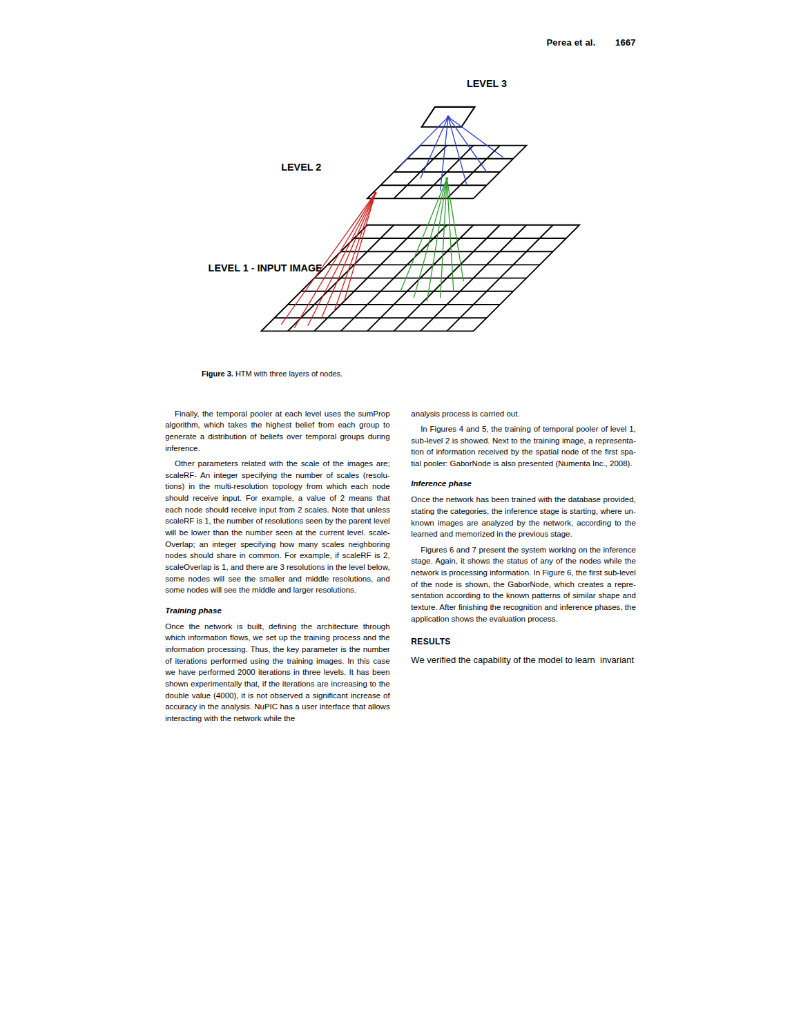Perea et al.1667
LEVEL 3 LEVEL 2 LEVEL 1 - INPUT IMAGE
Figure 3. HTM with three layers of nodes.
Finally, the temporal pooler at each level uses the sumProp algorithm, which takes the highest belief from each group to generate a distribution of beliefs over temporal groups during inference.
Other parameters related with the scale of the images are; scaleRF- An integer specifying the number of scales (resolutions) in the multi-resolution topology from which each node should receive input. For example, a value of 2 means that each node should receive input from 2 scales. Note that unless scaleRF is 1, the number of resolutions seen by the parent level will be lower than the number seen at the current level. scaleOverlap; an integer specifying how many scales neighboring nodes should share in common. For example, if scaleRF is 2, scaleOverlap is 1, and there are 3 resolutions in the level below, some nodes will see the smaller and middle resolutions, and some nodes will see the middle and larger resolutions.
Training phase
Once the network is built, defining the architecture through which information flows, we set up the training process and the information processing. Thus, the key parameter is the number of iterations performed using the training images. In this case we have performed 2000 iterations in three levels. It has been shown experimentally that, if the iterations are increasing to the double value (4000), it is not observed a significant increase of accuracy in the analysis. NuPIC has a user interface that allows interacting with the network while the
analysis process is carried out.
In Figures 4 and 5, the training of temporal pooler of level 1, sub-level 2 is showed. Next to the training image, a representation of information received by the spatial node of the first spatial pooler: GaborNode is also presented (Numenta Inc., 2008).
Inference phase
Once the network has been trained with the database provided, stating the categories, the inference stage is starting, where unknown images are analyzed by the network, according to the learned and memorized in the previous stage.
Figures 6 and 7 present the system working on the inference stage. Again, it shows the status of any of the nodes while the network is processing information. In Figure 6, the first sub-level of the node is shown, the GaborNode, which creates a representation according to the known patterns of similar shape and texture. After finishing the recognition and inference phases, the application shows the evaluation process.
RESULTS
We verified the capability of the model to learn invariant